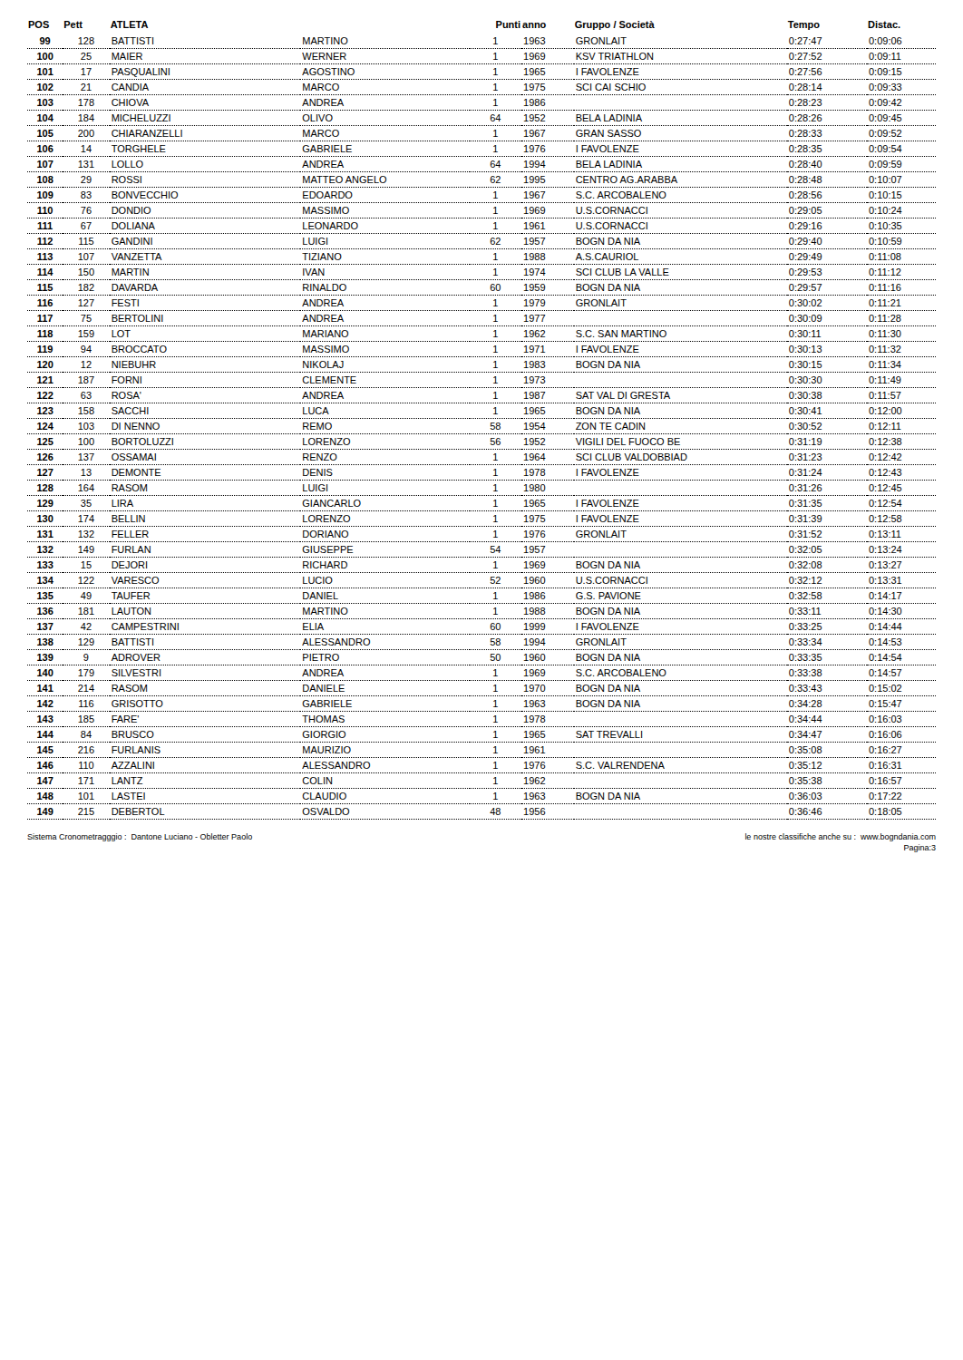| POS | Pett | ATLETA | | Punti | anno | Gruppo / Società | Tempo | Distac. |
| --- | --- | --- | --- | --- | --- | --- | --- | --- |
| 99 | 128 | BATTISTI | MARTINO | 1 | 1963 | GRONLAIT | 0:27:47 | 0:09:06 |
| 100 | 25 | MAIER | WERNER | 1 | 1969 | KSV TRIATHLON | 0:27:52 | 0:09:11 |
| 101 | 17 | PASQUALINI | AGOSTINO | 1 | 1965 | I FAVOLENZE | 0:27:56 | 0:09:15 |
| 102 | 21 | CANDIA | MARCO | 1 | 1975 | SCI CAI SCHIO | 0:28:14 | 0:09:33 |
| 103 | 178 | CHIOVA | ANDREA | 1 | 1986 | | 0:28:23 | 0:09:42 |
| 104 | 184 | MICHELUZZI | OLIVO | 64 | 1952 | BELA LADINIA | 0:28:26 | 0:09:45 |
| 105 | 200 | CHIARANZELLI | MARCO | 1 | 1967 | GRAN SASSO | 0:28:33 | 0:09:52 |
| 106 | 14 | TORGHELE | GABRIELE | 1 | 1976 | I FAVOLENZE | 0:28:35 | 0:09:54 |
| 107 | 131 | LOLLO | ANDREA | 64 | 1994 | BELA LADINIA | 0:28:40 | 0:09:59 |
| 108 | 29 | ROSSI | MATTEO ANGELO | 62 | 1995 | CENTRO AG.ARABBA | 0:28:48 | 0:10:07 |
| 109 | 83 | BONVECCHIO | EDOARDO | 1 | 1967 | S.C. ARCOBALENO | 0:28:56 | 0:10:15 |
| 110 | 76 | DONDIO | MASSIMO | 1 | 1969 | U.S.CORNACCI | 0:29:05 | 0:10:24 |
| 111 | 67 | DOLIANA | LEONARDO | 1 | 1961 | U.S.CORNACCI | 0:29:16 | 0:10:35 |
| 112 | 115 | GANDINI | LUIGI | 62 | 1957 | BOGN DA NIA | 0:29:40 | 0:10:59 |
| 113 | 107 | VANZETTA | TIZIANO | 1 | 1988 | A.S.CAURIOL | 0:29:49 | 0:11:08 |
| 114 | 150 | MARTIN | IVAN | 1 | 1974 | SCI CLUB LA VALLE | 0:29:53 | 0:11:12 |
| 115 | 182 | DAVARDA | RINALDO | 60 | 1959 | BOGN DA NIA | 0:29:57 | 0:11:16 |
| 116 | 127 | FESTI | ANDREA | 1 | 1979 | GRONLAIT | 0:30:02 | 0:11:21 |
| 117 | 75 | BERTOLINI | ANDREA | 1 | 1977 | | 0:30:09 | 0:11:28 |
| 118 | 159 | LOT | MARIANO | 1 | 1962 | S.C. SAN MARTINO | 0:30:11 | 0:11:30 |
| 119 | 94 | BROCCATO | MASSIMO | 1 | 1971 | I FAVOLENZE | 0:30:13 | 0:11:32 |
| 120 | 12 | NIEBUHR | NIKOLAJ | 1 | 1983 | BOGN DA NIA | 0:30:15 | 0:11:34 |
| 121 | 187 | FORNI | CLEMENTE | 1 | 1973 | | 0:30:30 | 0:11:49 |
| 122 | 63 | ROSA' | ANDREA | 1 | 1987 | SAT VAL DI GRESTA | 0:30:38 | 0:11:57 |
| 123 | 158 | SACCHI | LUCA | 1 | 1965 | BOGN DA NIA | 0:30:41 | 0:12:00 |
| 124 | 103 | DI NENNO | REMO | 58 | 1954 | ZON TE CADIN | 0:30:52 | 0:12:11 |
| 125 | 100 | BORTOLUZZI | LORENZO | 56 | 1952 | VIGILI DEL FUOCO BE | 0:31:19 | 0:12:38 |
| 126 | 137 | OSSAMAI | RENZO | 1 | 1964 | SCI CLUB VALDOBBIAD | 0:31:23 | 0:12:42 |
| 127 | 13 | DEMONTE | DENIS | 1 | 1978 | I FAVOLENZE | 0:31:24 | 0:12:43 |
| 128 | 164 | RASOM | LUIGI | 1 | 1980 | | 0:31:26 | 0:12:45 |
| 129 | 35 | LIRA | GIANCARLO | 1 | 1965 | I FAVOLENZE | 0:31:35 | 0:12:54 |
| 130 | 174 | BELLIN | LORENZO | 1 | 1975 | I FAVOLENZE | 0:31:39 | 0:12:58 |
| 131 | 132 | FELLER | DORIANO | 1 | 1976 | GRONLAIT | 0:31:52 | 0:13:11 |
| 132 | 149 | FURLAN | GIUSEPPE | 54 | 1957 | | 0:32:05 | 0:13:24 |
| 133 | 15 | DEJORI | RICHARD | 1 | 1969 | BOGN DA NIA | 0:32:08 | 0:13:27 |
| 134 | 122 | VARESCO | LUCIO | 52 | 1960 | U.S.CORNACCI | 0:32:12 | 0:13:31 |
| 135 | 49 | TAUFER | DANIEL | 1 | 1986 | G.S. PAVIONE | 0:32:58 | 0:14:17 |
| 136 | 181 | LAUTON | MARTINO | 1 | 1988 | BOGN DA NIA | 0:33:11 | 0:14:30 |
| 137 | 42 | CAMPESTRINI | ELIA | 60 | 1999 | I FAVOLENZE | 0:33:25 | 0:14:44 |
| 138 | 129 | BATTISTI | ALESSANDRO | 58 | 1994 | GRONLAIT | 0:33:34 | 0:14:53 |
| 139 | 9 | ADROVER | PIETRO | 50 | 1960 | BOGN DA NIA | 0:33:35 | 0:14:54 |
| 140 | 179 | SILVESTRI | ANDREA | 1 | 1969 | S.C. ARCOBALENO | 0:33:38 | 0:14:57 |
| 141 | 214 | RASOM | DANIELE | 1 | 1970 | BOGN DA NIA | 0:33:43 | 0:15:02 |
| 142 | 116 | GRISOTTO | GABRIELE | 1 | 1963 | BOGN DA NIA | 0:34:28 | 0:15:47 |
| 143 | 185 | FARE' | THOMAS | 1 | 1978 | | 0:34:44 | 0:16:03 |
| 144 | 84 | BRUSCO | GIORGIO | 1 | 1965 | SAT TREVALLI | 0:34:47 | 0:16:06 |
| 145 | 216 | FURLANIS | MAURIZIO | 1 | 1961 | | 0:35:08 | 0:16:27 |
| 146 | 110 | AZZALINI | ALESSANDRO | 1 | 1976 | S.C. VALRENDENA | 0:35:12 | 0:16:31 |
| 147 | 171 | LANTZ | COLIN | 1 | 1962 | | 0:35:38 | 0:16:57 |
| 148 | 101 | LASTEI | CLAUDIO | 1 | 1963 | BOGN DA NIA | 0:36:03 | 0:17:22 |
| 149 | 215 | DEBERTOL | OSVALDO | 48 | 1956 | | 0:36:46 | 0:18:05 |
Sistema Cronometragggio : Dantone Luciano - Obletter Paolo le nostre classifiche anche su : www.bogndania.com
Pagina:3